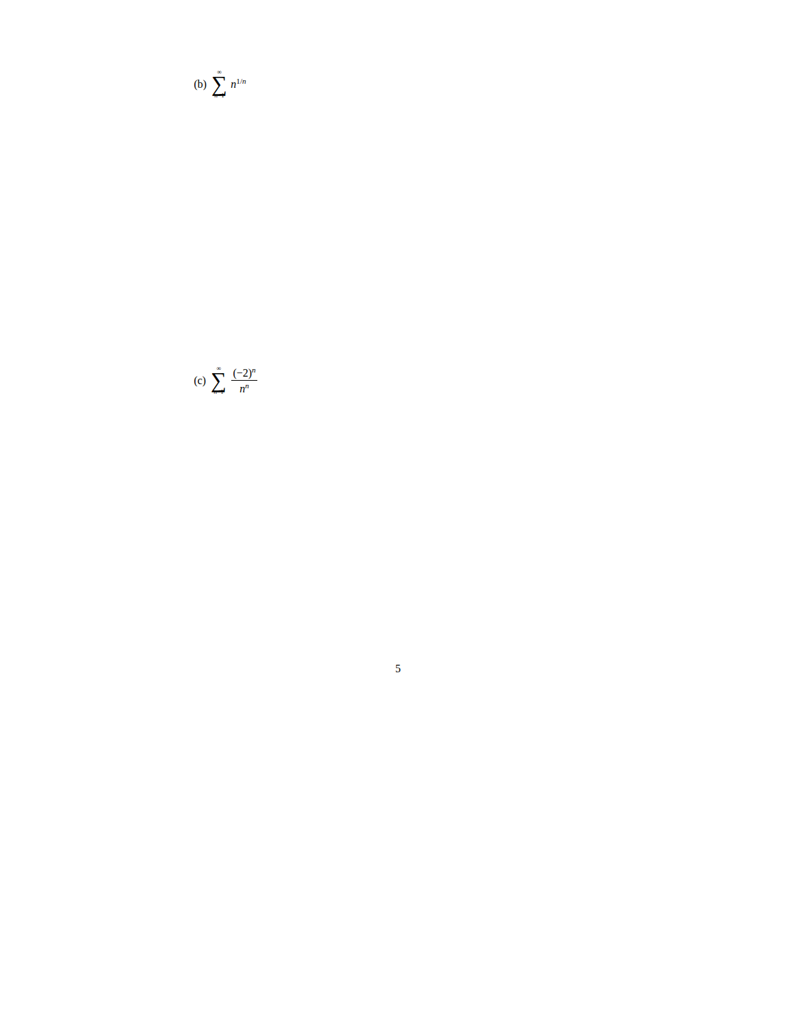(b) ∞ ∑ n=1 n 1/n
(c) ∞ ∑ n=1 (−2)n nn
5